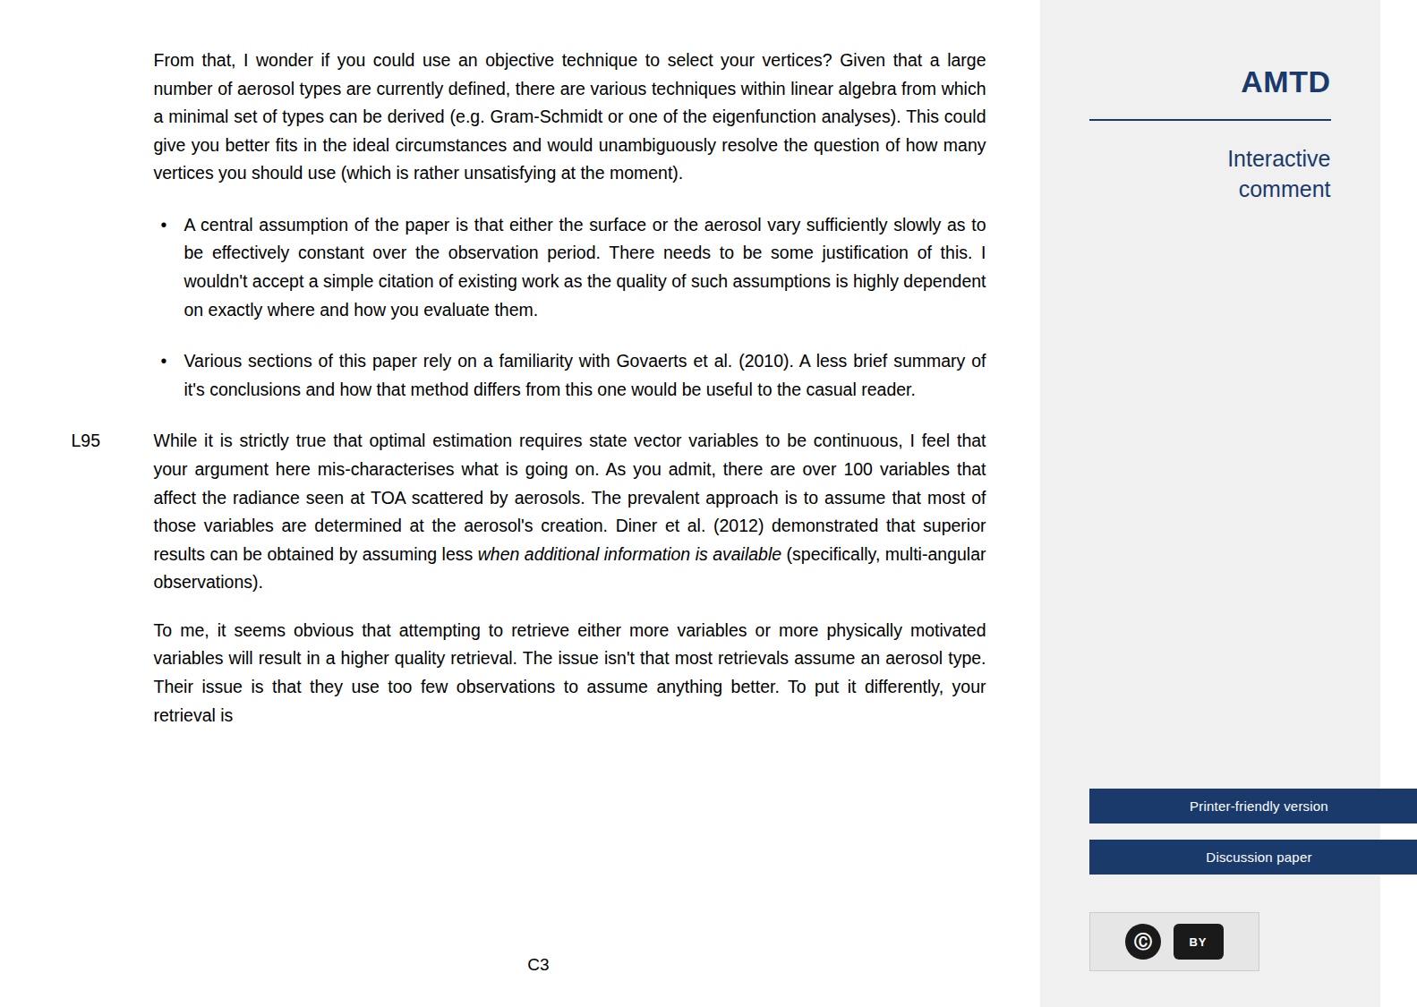From that, I wonder if you could use an objective technique to select your vertices? Given that a large number of aerosol types are currently defined, there are various techniques within linear algebra from which a minimal set of types can be derived (e.g. Gram-Schmidt or one of the eigenfunction analyses). This could give you better fits in the ideal circumstances and would unambiguously resolve the question of how many vertices you should use (which is rather unsatisfying at the moment).
A central assumption of the paper is that either the surface or the aerosol vary sufficiently slowly as to be effectively constant over the observation period. There needs to be some justification of this. I wouldn't accept a simple citation of existing work as the quality of such assumptions is highly dependent on exactly where and how you evaluate them.
Various sections of this paper rely on a familiarity with Govaerts et al. (2010). A less brief summary of it's conclusions and how that method differs from this one would be useful to the casual reader.
L95
While it is strictly true that optimal estimation requires state vector variables to be continuous, I feel that your argument here mis-characterises what is going on. As you admit, there are over 100 variables that affect the radiance seen at TOA scattered by aerosols. The prevalent approach is to assume that most of those variables are determined at the aerosol's creation. Diner et al. (2012) demonstrated that superior results can be obtained by assuming less when additional information is available (specifically, multi-angular observations).
To me, it seems obvious that attempting to retrieve either more variables or more physically motivated variables will result in a higher quality retrieval. The issue isn't that most retrievals assume an aerosol type. Their issue is that they use too few observations to assume anything better. To put it differently, your retrieval is
C3
AMTD
Interactive
comment
Printer-friendly version Discussion paper
Ⓒ
BY